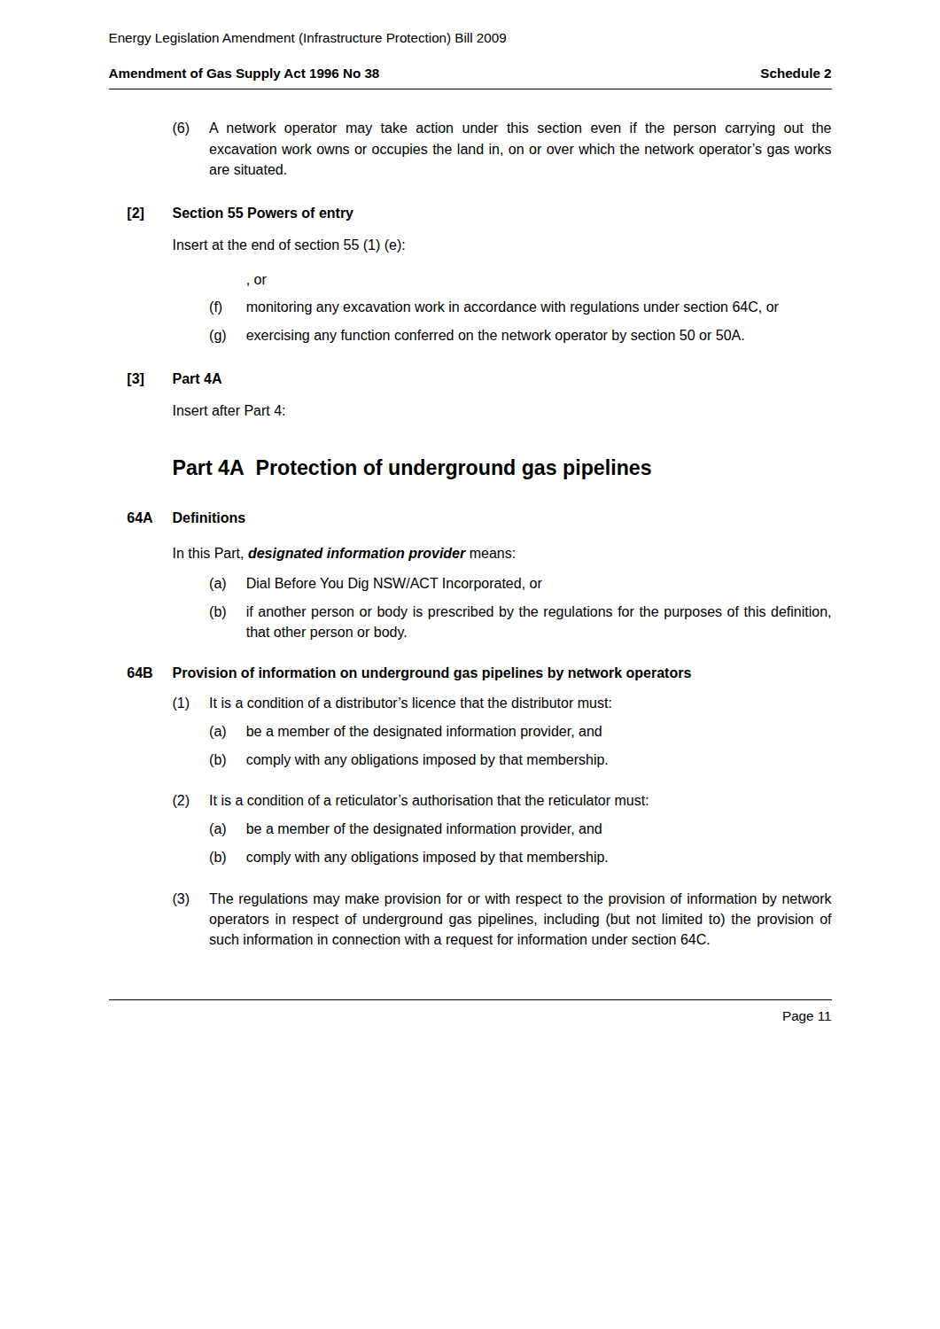Energy Legislation Amendment (Infrastructure Protection) Bill 2009
Amendment of Gas Supply Act 1996 No 38 Schedule 2
(6) A network operator may take action under this section even if the person carrying out the excavation work owns or occupies the land in, on or over which the network operator’s gas works are situated.
[2] Section 55 Powers of entry
Insert at the end of section 55 (1) (e):
, or
(f) monitoring any excavation work in accordance with regulations under section 64C, or
(g) exercising any function conferred on the network operator by section 50 or 50A.
[3] Part 4A
Insert after Part 4:
Part 4A Protection of underground gas pipelines
64A Definitions
In this Part, designated information provider means:
(a) Dial Before You Dig NSW/ACT Incorporated, or
(b) if another person or body is prescribed by the regulations for the purposes of this definition, that other person or body.
64B Provision of information on underground gas pipelines by network operators
(1)
It is a condition of a distributor’s licence that the distributor must:
(a) be a member of the designated information provider, and
(b) comply with any obligations imposed by that membership.
(2)
It is a condition of a reticulator’s authorisation that the reticulator must:
(a) be a member of the designated information provider, and
(b) comply with any obligations imposed by that membership.
(3) The regulations may make provision for or with respect to the provision of information by network operators in respect of underground gas pipelines, including (but not limited to) the provision of such information in connection with a request for information under section 64C.
Page 11